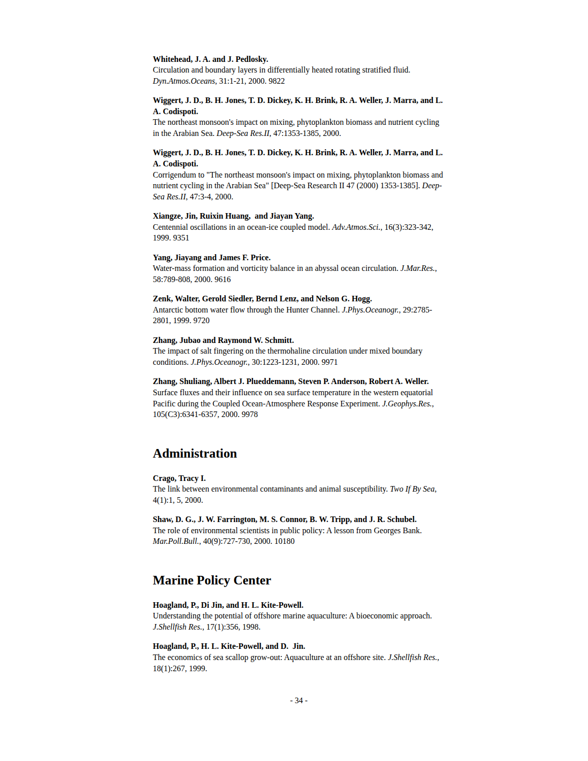Whitehead, J. A. and J. Pedlosky.
Circulation and boundary layers in differentially heated rotating stratified fluid. Dyn.Atmos.Oceans, 31:1-21, 2000. 9822
Wiggert, J. D., B. H. Jones, T. D. Dickey, K. H. Brink, R. A. Weller, J. Marra, and L. A. Codispoti.
The northeast monsoon's impact on mixing, phytoplankton biomass and nutrient cycling in the Arabian Sea. Deep-Sea Res.II, 47:1353-1385, 2000.
Wiggert, J. D., B. H. Jones, T. D. Dickey, K. H. Brink, R. A. Weller, J. Marra, and L. A. Codispoti.
Corrigendum to "The northeast monsoon's impact on mixing, phytoplankton biomass and nutrient cycling in the Arabian Sea" [Deep-Sea Research II 47 (2000) 1353-1385]. Deep-Sea Res.II, 47:3-4, 2000.
Xiangze, Jin, Ruixin Huang, and Jiayan Yang.
Centennial oscillations in an ocean-ice coupled model. Adv.Atmos.Sci., 16(3):323-342, 1999. 9351
Yang, Jiayang and James F. Price.
Water-mass formation and vorticity balance in an abyssal ocean circulation. J.Mar.Res., 58:789-808, 2000. 9616
Zenk, Walter, Gerold Siedler, Bernd Lenz, and Nelson G. Hogg.
Antarctic bottom water flow through the Hunter Channel. J.Phys.Oceanogr., 29:2785-2801, 1999. 9720
Zhang, Jubao and Raymond W. Schmitt.
The impact of salt fingering on the thermohaline circulation under mixed boundary conditions. J.Phys.Oceanogr., 30:1223-1231, 2000. 9971
Zhang, Shuliang, Albert J. Plueddemann, Steven P. Anderson, Robert A. Weller.
Surface fluxes and their influence on sea surface temperature in the western equatorial Pacific during the Coupled Ocean-Atmosphere Response Experiment. J.Geophys.Res., 105(C3):6341-6357, 2000. 9978
Administration
Crago, Tracy I.
The link between environmental contaminants and animal susceptibility. Two If By Sea, 4(1):1, 5, 2000.
Shaw, D. G., J. W. Farrington, M. S. Connor, B. W. Tripp, and J. R. Schubel.
The role of environmental scientists in public policy: A lesson from Georges Bank. Mar.Poll.Bull., 40(9):727-730, 2000. 10180
Marine Policy Center
Hoagland, P., Di Jin, and H. L. Kite-Powell.
Understanding the potential of offshore marine aquaculture: A bioeconomic approach. J.Shellfish Res., 17(1):356, 1998.
Hoagland, P., H. L. Kite-Powell, and D. Jin.
The economics of sea scallop grow-out: Aquaculture at an offshore site. J.Shellfish Res., 18(1):267, 1999.
- 34 -